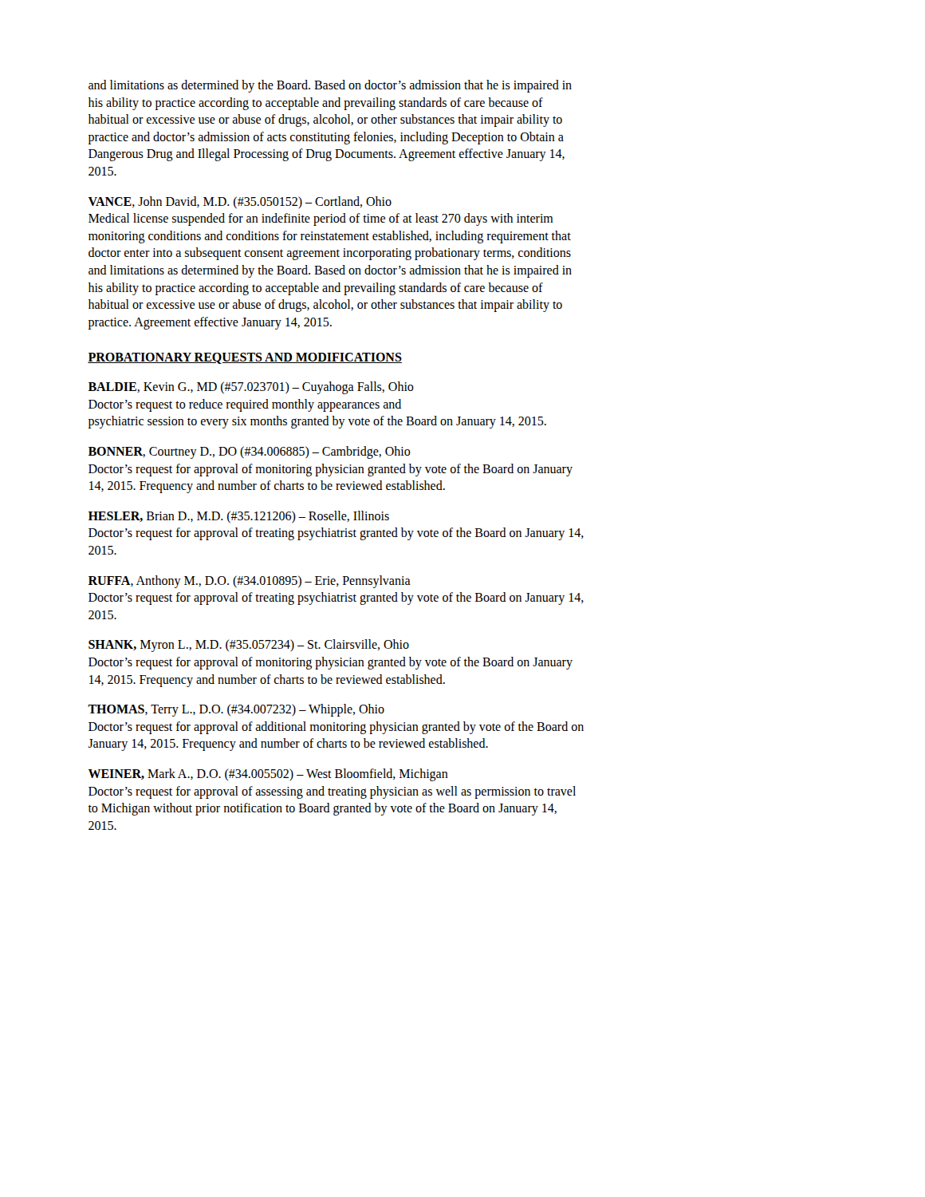and limitations as determined by the Board. Based on doctor’s admission that he is impaired in his ability to practice according to acceptable and prevailing standards of care because of habitual or excessive use or abuse of drugs, alcohol, or other substances that impair ability to practice and doctor’s admission of acts constituting felonies, including Deception to Obtain a Dangerous Drug and Illegal Processing of Drug Documents. Agreement effective January 14, 2015.
VANCE, John David, M.D. (#35.050152) – Cortland, Ohio
Medical license suspended for an indefinite period of time of at least 270 days with interim monitoring conditions and conditions for reinstatement established, including requirement that doctor enter into a subsequent consent agreement incorporating probationary terms, conditions and limitations as determined by the Board. Based on doctor’s admission that he is impaired in his ability to practice according to acceptable and prevailing standards of care because of habitual or excessive use or abuse of drugs, alcohol, or other substances that impair ability to practice. Agreement effective January 14, 2015.
PROBATIONARY REQUESTS AND MODIFICATIONS
BALDIE, Kevin G., MD (#57.023701) – Cuyahoga Falls, Ohio
Doctor’s request to reduce required monthly appearances and
psychiatric session to every six months granted by vote of the Board on January 14, 2015.
BONNER, Courtney D., DO (#34.006885) – Cambridge, Ohio
Doctor’s request for approval of monitoring physician granted by vote of the Board on January 14, 2015. Frequency and number of charts to be reviewed established.
HESLER, Brian D., M.D. (#35.121206) – Roselle, Illinois
Doctor’s request for approval of treating psychiatrist granted by vote of the Board on January 14, 2015.
RUFFA, Anthony M., D.O. (#34.010895) – Erie, Pennsylvania
Doctor’s request for approval of treating psychiatrist granted by vote of the Board on January 14, 2015.
SHANK, Myron L., M.D. (#35.057234) – St. Clairsville, Ohio
Doctor’s request for approval of monitoring physician granted by vote of the Board on January 14, 2015. Frequency and number of charts to be reviewed established.
THOMAS, Terry L., D.O. (#34.007232) – Whipple, Ohio
Doctor’s request for approval of additional monitoring physician granted by vote of the Board on January 14, 2015. Frequency and number of charts to be reviewed established.
WEINER, Mark A., D.O. (#34.005502) – West Bloomfield, Michigan
Doctor’s request for approval of assessing and treating physician as well as permission to travel to Michigan without prior notification to Board granted by vote of the Board on January 14, 2015.